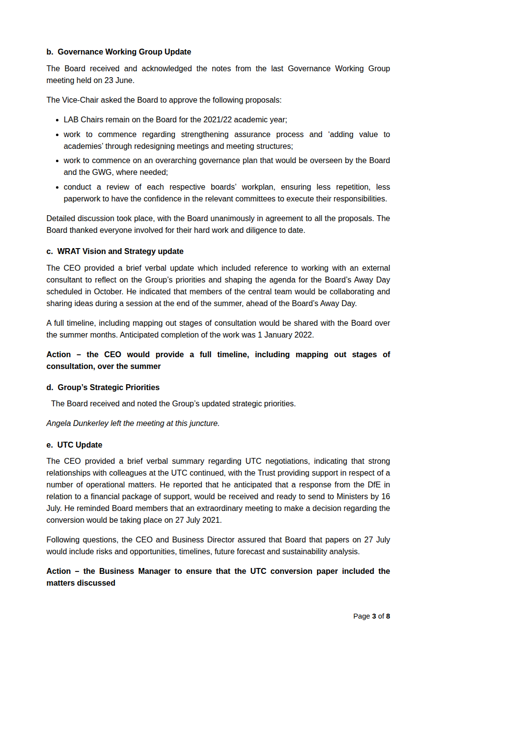b. Governance Working Group Update
The Board received and acknowledged the notes from the last Governance Working Group meeting held on 23 June.
The Vice-Chair asked the Board to approve the following proposals:
LAB Chairs remain on the Board for the 2021/22 academic year;
work to commence regarding strengthening assurance process and ‘adding value to academies’ through redesigning meetings and meeting structures;
work to commence on an overarching governance plan that would be overseen by the Board and the GWG, where needed;
conduct a review of each respective boards’ workplan, ensuring less repetition, less paperwork to have the confidence in the relevant committees to execute their responsibilities.
Detailed discussion took place, with the Board unanimously in agreement to all the proposals. The Board thanked everyone involved for their hard work and diligence to date.
c. WRAT Vision and Strategy update
The CEO provided a brief verbal update which included reference to working with an external consultant to reflect on the Group’s priorities and shaping the agenda for the Board’s Away Day scheduled in October. He indicated that members of the central team would be collaborating and sharing ideas during a session at the end of the summer, ahead of the Board’s Away Day.
A full timeline, including mapping out stages of consultation would be shared with the Board over the summer months. Anticipated completion of the work was 1 January 2022.
Action – the CEO would provide a full timeline, including mapping out stages of consultation, over the summer
d. Group’s Strategic Priorities
The Board received and noted the Group’s updated strategic priorities.
Angela Dunkerley left the meeting at this juncture.
e. UTC Update
The CEO provided a brief verbal summary regarding UTC negotiations, indicating that strong relationships with colleagues at the UTC continued, with the Trust providing support in respect of a number of operational matters. He reported that he anticipated that a response from the DfE in relation to a financial package of support, would be received and ready to send to Ministers by 16 July. He reminded Board members that an extraordinary meeting to make a decision regarding the conversion would be taking place on 27 July 2021.
Following questions, the CEO and Business Director assured that Board that papers on 27 July would include risks and opportunities, timelines, future forecast and sustainability analysis.
Action – the Business Manager to ensure that the UTC conversion paper included the matters discussed
Page 3 of 8